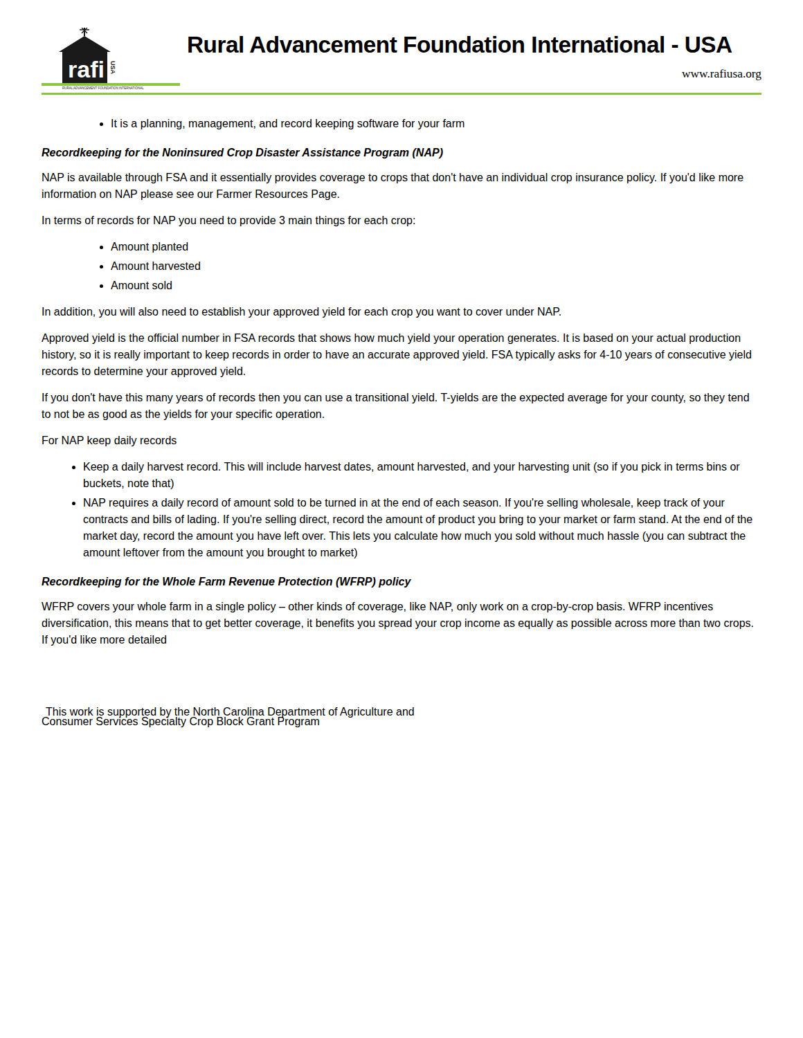rafi USA RURAL ADVANCEMENT FOUNDATION INTERNATIONAL
Rural Advancement Foundation International - USA
www.rafiusa.org
It is a planning, management, and record keeping software for your farm
Recordkeeping for the Noninsured Crop Disaster Assistance Program (NAP)
NAP is available through FSA and it essentially provides coverage to crops that don't have an individual crop insurance policy. If you'd like more information on NAP please see our Farmer Resources Page.
In terms of records for NAP you need to provide 3 main things for each crop:
Amount planted
Amount harvested
Amount sold
In addition, you will also need to establish your approved yield for each crop you want to cover under NAP.
Approved yield is the official number in FSA records that shows how much yield your operation generates. It is based on your actual production history, so it is really important to keep records in order to have an accurate approved yield. FSA typically asks for 4-10 years of consecutive yield records to determine your approved yield.
If you don't have this many years of records then you can use a transitional yield. T-yields are the expected average for your county, so they tend to not be as good as the yields for your specific operation.
For NAP keep daily records
Keep a daily harvest record. This will include harvest dates, amount harvested, and your harvesting unit (so if you pick in terms bins or buckets, note that)
NAP requires a daily record of amount sold to be turned in at the end of each season. If you're selling wholesale, keep track of your contracts and bills of lading. If you're selling direct, record the amount of product you bring to your market or farm stand. At the end of the market day, record the amount you have left over. This lets you calculate how much you sold without much hassle (you can subtract the amount leftover from the amount you brought to market)
Recordkeeping for the Whole Farm Revenue Protection (WFRP) policy
WFRP covers your whole farm in a single policy – other kinds of coverage, like NAP, only work on a crop-by-crop basis. WFRP incentives diversification, this means that to get better coverage, it benefits you spread your crop income as equally as possible across more than two crops. If you'd like more detailed
got to be NC AGRICULTURE TM Goodness Grows
This work is supported by the North Carolina Department of Agriculture and
Consumer Services Specialty Crop Block Grant Program